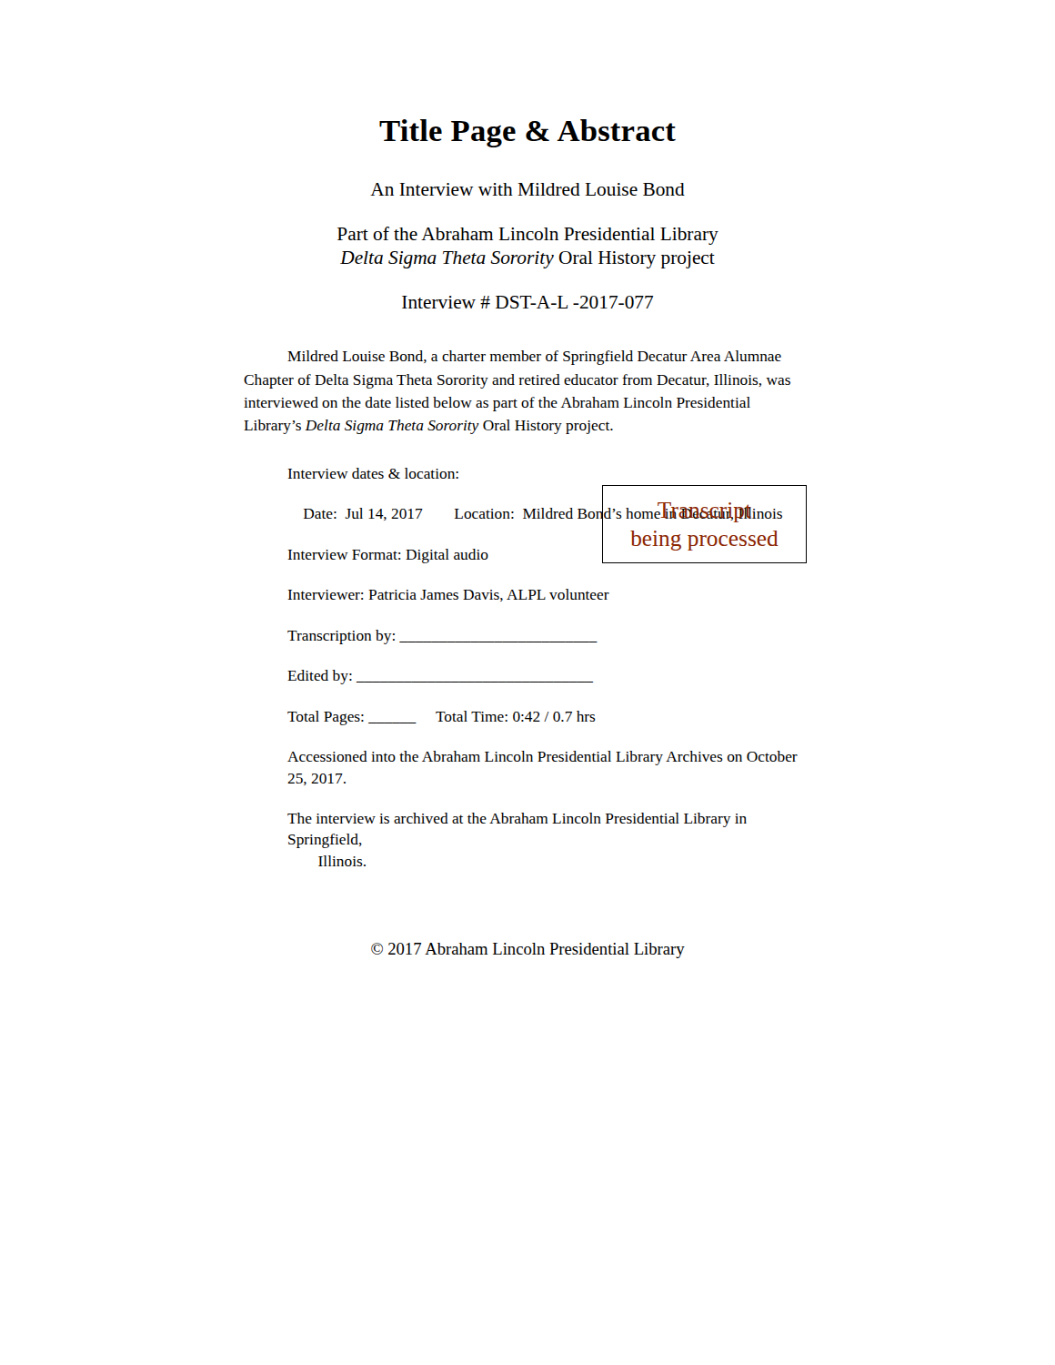Title Page & Abstract
An Interview with Mildred Louise Bond
Part of the Abraham Lincoln Presidential Library
Delta Sigma Theta Sorority Oral History project
Interview # DST-A-L -2017-077
Mildred Louise Bond, a charter member of Springfield Decatur Area Alumnae Chapter of Delta Sigma Theta Sorority and retired educator from Decatur, Illinois, was interviewed on the date listed below as part of the Abraham Lincoln Presidential Library’s Delta Sigma Theta Sorority Oral History project.
Interview dates & location:
Date: Jul 14, 2017 Location: Mildred Bond’s home in Decatur, Illinois
Interview Format: Digital audio
Interviewer: Patricia James Davis, ALPL volunteer
Transcription by: _________________________
Edited by: ______________________________
Total Pages: ______ Total Time: 0:42 / 0.7 hrs
Accessioned into the Abraham Lincoln Presidential Library Archives on October 25, 2017.
The interview is archived at the Abraham Lincoln Presidential Library in Springfield, Illinois.
Transcript
being processed
© 2017 Abraham Lincoln Presidential Library